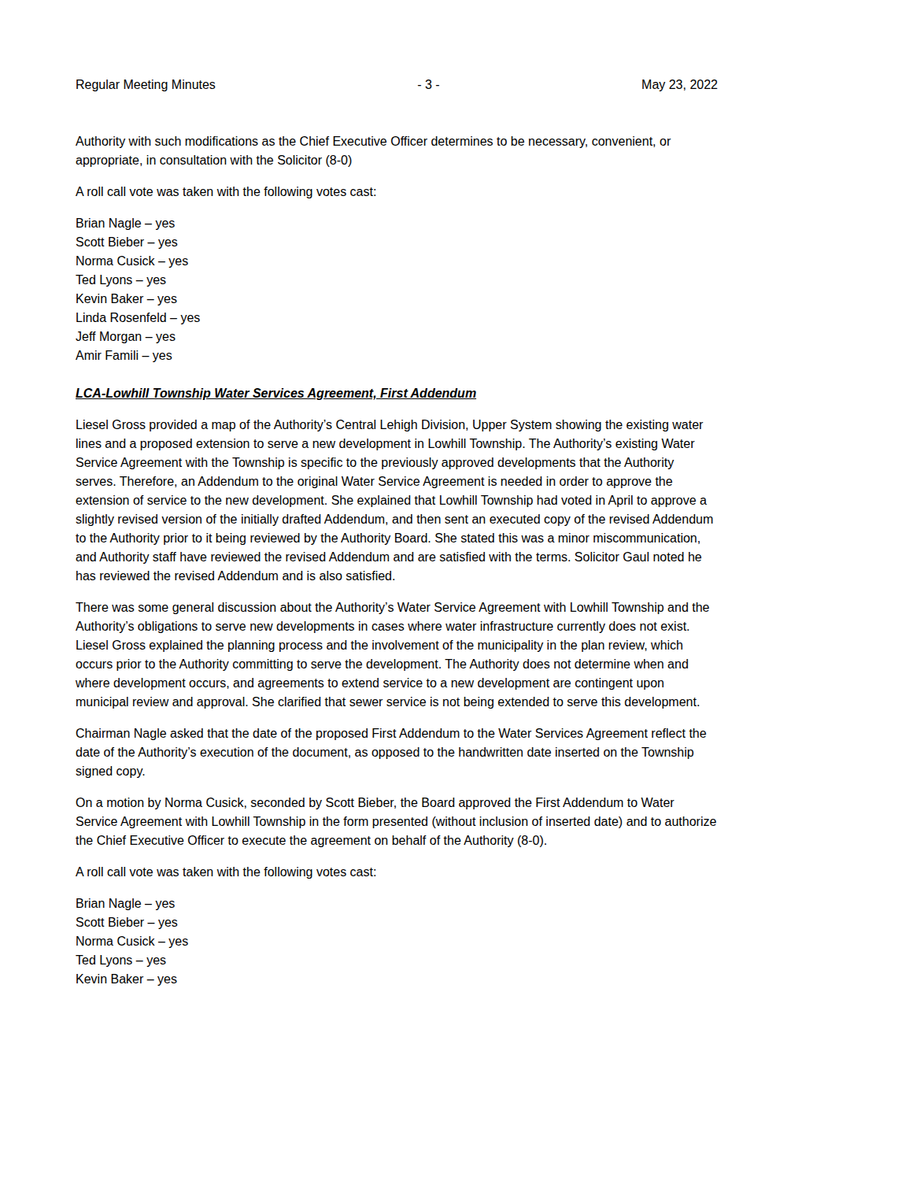Regular Meeting Minutes
- 3 -
May 23, 2022
Authority with such modifications as the Chief Executive Officer determines to be necessary, convenient, or appropriate, in consultation with the Solicitor (8-0)
A roll call vote was taken with the following votes cast:
Brian Nagle – yes
Scott Bieber – yes
Norma Cusick – yes
Ted Lyons – yes
Kevin Baker – yes
Linda Rosenfeld – yes
Jeff Morgan – yes
Amir Famili – yes
LCA-Lowhill Township Water Services Agreement, First Addendum
Liesel Gross provided a map of the Authority’s Central Lehigh Division, Upper System showing the existing water lines and a proposed extension to serve a new development in Lowhill Township. The Authority’s existing Water Service Agreement with the Township is specific to the previously approved developments that the Authority serves. Therefore, an Addendum to the original Water Service Agreement is needed in order to approve the extension of service to the new development. She explained that Lowhill Township had voted in April to approve a slightly revised version of the initially drafted Addendum, and then sent an executed copy of the revised Addendum to the Authority prior to it being reviewed by the Authority Board. She stated this was a minor miscommunication, and Authority staff have reviewed the revised Addendum and are satisfied with the terms. Solicitor Gaul noted he has reviewed the revised Addendum and is also satisfied.
There was some general discussion about the Authority’s Water Service Agreement with Lowhill Township and the Authority’s obligations to serve new developments in cases where water infrastructure currently does not exist. Liesel Gross explained the planning process and the involvement of the municipality in the plan review, which occurs prior to the Authority committing to serve the development. The Authority does not determine when and where development occurs, and agreements to extend service to a new development are contingent upon municipal review and approval. She clarified that sewer service is not being extended to serve this development.
Chairman Nagle asked that the date of the proposed First Addendum to the Water Services Agreement reflect the date of the Authority’s execution of the document, as opposed to the handwritten date inserted on the Township signed copy.
On a motion by Norma Cusick, seconded by Scott Bieber, the Board approved the First Addendum to Water Service Agreement with Lowhill Township in the form presented (without inclusion of inserted date) and to authorize the Chief Executive Officer to execute the agreement on behalf of the Authority (8-0).
A roll call vote was taken with the following votes cast:
Brian Nagle – yes
Scott Bieber – yes
Norma Cusick – yes
Ted Lyons – yes
Kevin Baker – yes